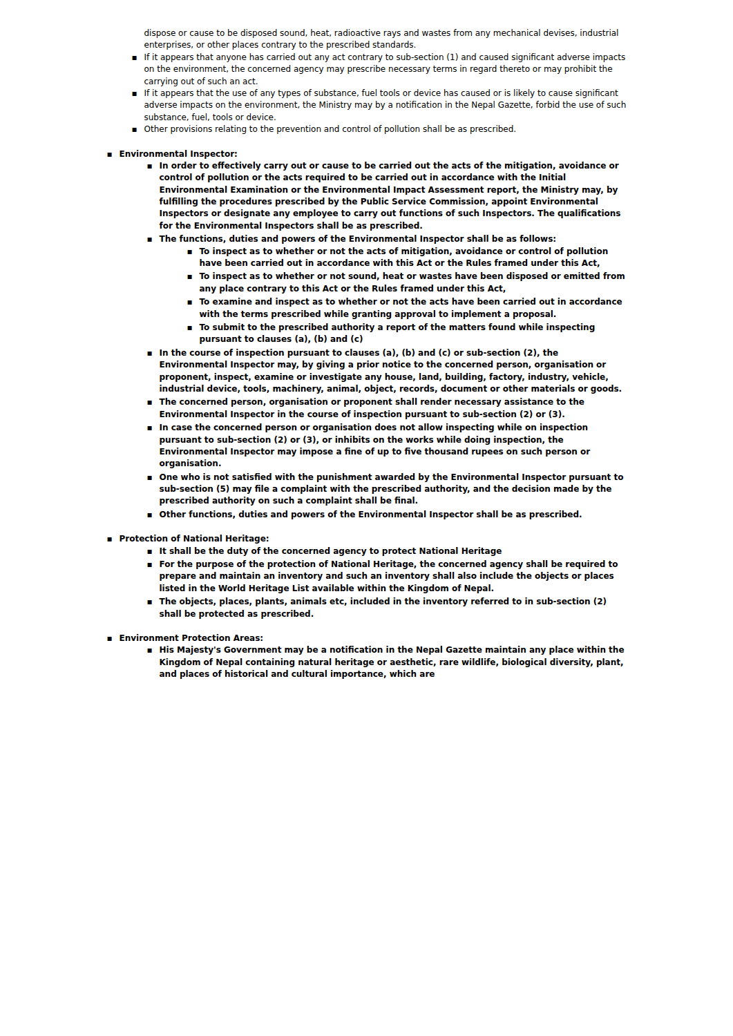dispose or cause to be disposed sound, heat, radioactive rays and wastes from any mechanical devises, industrial enterprises, or other places contrary to the prescribed standards.
If it appears that anyone has carried out any act contrary to sub-section (1) and caused significant adverse impacts on the environment, the concerned agency may prescribe necessary terms in regard thereto or may prohibit the carrying out of such an act.
If it appears that the use of any types of substance, fuel tools or device has caused or is likely to cause significant adverse impacts on the environment, the Ministry may by a notification in the Nepal Gazette, forbid the use of such substance, fuel, tools or device.
Other provisions relating to the prevention and control of pollution shall be as prescribed.
Environmental Inspector:
In order to effectively carry out or cause to be carried out the acts of the mitigation, avoidance or control of pollution or the acts required to be carried out in accordance with the Initial Environmental Examination or the Environmental Impact Assessment report, the Ministry may, by fulfilling the procedures prescribed by the Public Service Commission, appoint Environmental Inspectors or designate any employee to carry out functions of such Inspectors. The qualifications for the Environmental Inspectors shall be as prescribed.
The functions, duties and powers of the Environmental Inspector shall be as follows:
To inspect as to whether or not the acts of mitigation, avoidance or control of pollution have been carried out in accordance with this Act or the Rules framed under this Act,
To inspect as to whether or not sound, heat or wastes have been disposed or emitted from any place contrary to this Act or the Rules framed under this Act,
To examine and inspect as to whether or not the acts have been carried out in accordance with the terms prescribed while granting approval to implement a proposal.
To submit to the prescribed authority a report of the matters found while inspecting pursuant to clauses (a), (b) and (c)
In the course of inspection pursuant to clauses (a), (b) and (c) or sub-section (2), the Environmental Inspector may, by giving a prior notice to the concerned person, organisation or proponent, inspect, examine or investigate any house, land, building, factory, industry, vehicle, industrial device, tools, machinery, animal, object, records, document or other materials or goods.
The concerned person, organisation or proponent shall render necessary assistance to the Environmental Inspector in the course of inspection pursuant to sub-section (2) or (3).
In case the concerned person or organisation does not allow inspecting while on inspection pursuant to sub-section (2) or (3), or inhibits on the works while doing inspection, the Environmental Inspector may impose a fine of up to five thousand rupees on such person or organisation.
One who is not satisfied with the punishment awarded by the Environmental Inspector pursuant to sub-section (5) may file a complaint with the prescribed authority, and the decision made by the prescribed authority on such a complaint shall be final.
Other functions, duties and powers of the Environmental Inspector shall be as prescribed.
Protection of National Heritage:
It shall be the duty of the concerned agency to protect National Heritage
For the purpose of the protection of National Heritage, the concerned agency shall be required to prepare and maintain an inventory and such an inventory shall also include the objects or places listed in the World Heritage List available within the Kingdom of Nepal.
The objects, places, plants, animals etc, included in the inventory referred to in sub-section (2) shall be protected as prescribed.
Environment Protection Areas:
His Majesty's Government may be a notification in the Nepal Gazette maintain any place within the Kingdom of Nepal containing natural heritage or aesthetic, rare wildlife, biological diversity, plant, and places of historical and cultural importance, which are